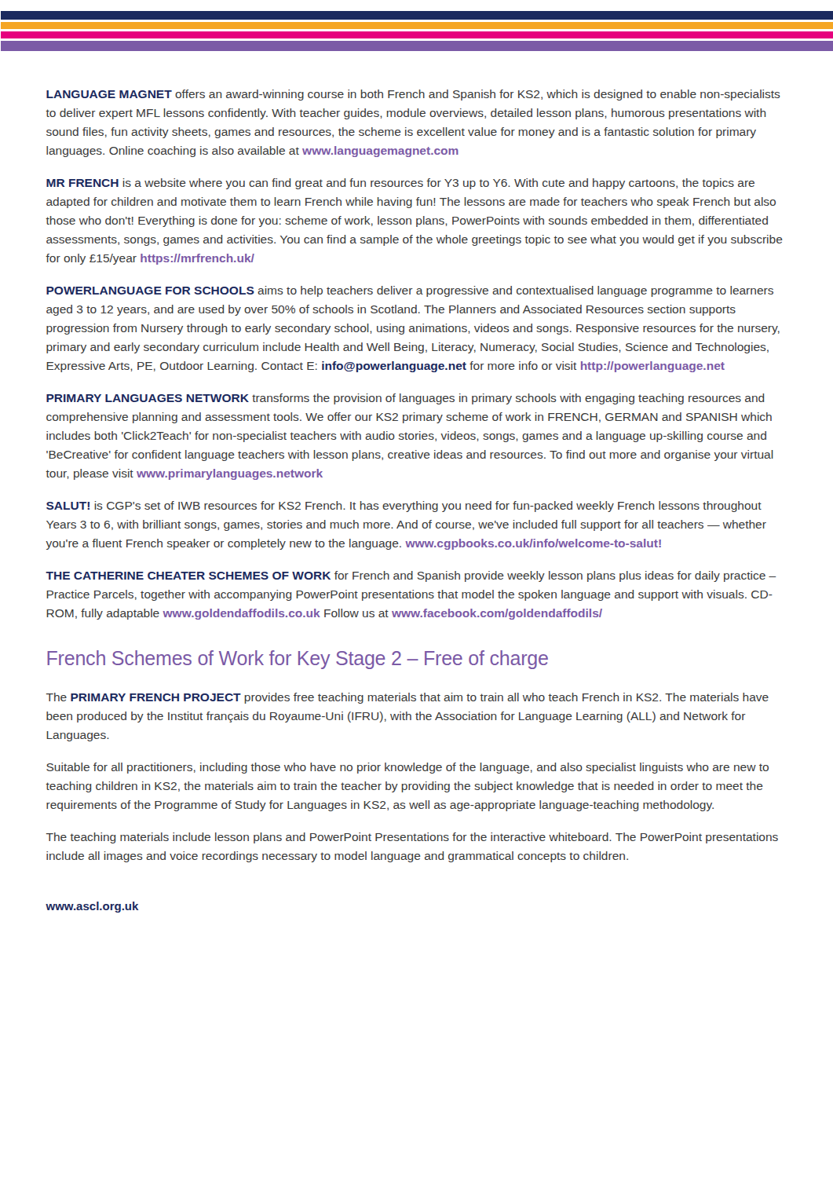LANGUAGE MAGNET offers an award-winning course in both French and Spanish for KS2, which is designed to enable non-specialists to deliver expert MFL lessons confidently. With teacher guides, module overviews, detailed lesson plans, humorous presentations with sound files, fun activity sheets, games and resources, the scheme is excellent value for money and is a fantastic solution for primary languages. Online coaching is also available at www.languagemagnet.com
MR FRENCH is a website where you can find great and fun resources for Y3 up to Y6. With cute and happy cartoons, the topics are adapted for children and motivate them to learn French while having fun! The lessons are made for teachers who speak French but also those who don't! Everything is done for you: scheme of work, lesson plans, PowerPoints with sounds embedded in them, differentiated assessments, songs, games and activities. You can find a sample of the whole greetings topic to see what you would get if you subscribe for only £15/year https://mrfrench.uk/
POWERLANGUAGE FOR SCHOOLS aims to help teachers deliver a progressive and contextualised language programme to learners aged 3 to 12 years, and are used by over 50% of schools in Scotland. The Planners and Associated Resources section supports progression from Nursery through to early secondary school, using animations, videos and songs. Responsive resources for the nursery, primary and early secondary curriculum include Health and Well Being, Literacy, Numeracy, Social Studies, Science and Technologies, Expressive Arts, PE, Outdoor Learning. Contact E: info@powerlanguage.net for more info or visit http://powerlanguage.net
PRIMARY LANGUAGES NETWORK transforms the provision of languages in primary schools with engaging teaching resources and comprehensive planning and assessment tools. We offer our KS2 primary scheme of work in FRENCH, GERMAN and SPANISH which includes both 'Click2Teach' for non-specialist teachers with audio stories, videos, songs, games and a language up-skilling course and 'BeCreative' for confident language teachers with lesson plans, creative ideas and resources. To find out more and organise your virtual tour, please visit www.primarylanguages.network
SALUT! is CGP's set of IWB resources for KS2 French. It has everything you need for fun-packed weekly French lessons throughout Years 3 to 6, with brilliant songs, games, stories and much more. And of course, we've included full support for all teachers — whether you're a fluent French speaker or completely new to the language. www.cgpbooks.co.uk/info/welcome-to-salut!
THE CATHERINE CHEATER SCHEMES OF WORK for French and Spanish provide weekly lesson plans plus ideas for daily practice – Practice Parcels, together with accompanying PowerPoint presentations that model the spoken language and support with visuals. CD-ROM, fully adaptable www.goldendaffodils.co.uk Follow us at www.facebook.com/goldendaffodils/
French Schemes of Work for Key Stage 2 – Free of charge
The PRIMARY FRENCH PROJECT provides free teaching materials that aim to train all who teach French in KS2. The materials have been produced by the Institut français du Royaume-Uni (IFRU), with the Association for Language Learning (ALL) and Network for Languages.
Suitable for all practitioners, including those who have no prior knowledge of the language, and also specialist linguists who are new to teaching children in KS2, the materials aim to train the teacher by providing the subject knowledge that is needed in order to meet the requirements of the Programme of Study for Languages in KS2, as well as age-appropriate language-teaching methodology.
The teaching materials include lesson plans and PowerPoint Presentations for the interactive whiteboard. The PowerPoint presentations include all images and voice recordings necessary to model language and grammatical concepts to children.
www.ascl.org.uk